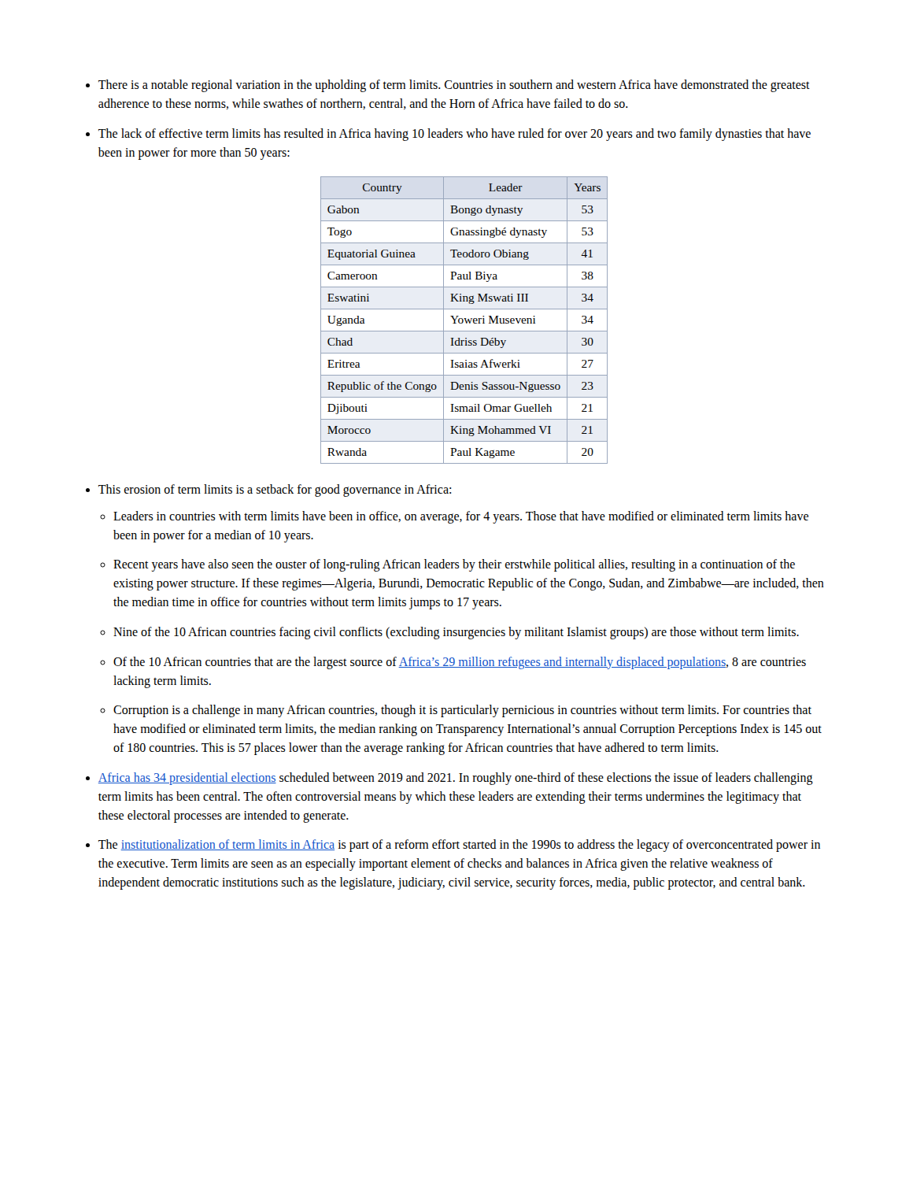There is a notable regional variation in the upholding of term limits. Countries in southern and western Africa have demonstrated the greatest adherence to these norms, while swathes of northern, central, and the Horn of Africa have failed to do so.
The lack of effective term limits has resulted in Africa having 10 leaders who have ruled for over 20 years and two family dynasties that have been in power for more than 50 years:
| Country | Leader | Years |
| --- | --- | --- |
| Gabon | Bongo dynasty | 53 |
| Togo | Gnassingbé dynasty | 53 |
| Equatorial Guinea | Teodoro Obiang | 41 |
| Cameroon | Paul Biya | 38 |
| Eswatini | King Mswati III | 34 |
| Uganda | Yoweri Museveni | 34 |
| Chad | Idriss Déby | 30 |
| Eritrea | Isaias Afwerki | 27 |
| Republic of the Congo | Denis Sassou-Nguesso | 23 |
| Djibouti | Ismail Omar Guelleh | 21 |
| Morocco | King Mohammed VI | 21 |
| Rwanda | Paul Kagame | 20 |
This erosion of term limits is a setback for good governance in Africa:
Leaders in countries with term limits have been in office, on average, for 4 years. Those that have modified or eliminated term limits have been in power for a median of 10 years.
Recent years have also seen the ouster of long-ruling African leaders by their erstwhile political allies, resulting in a continuation of the existing power structure. If these regimes—Algeria, Burundi, Democratic Republic of the Congo, Sudan, and Zimbabwe—are included, then the median time in office for countries without term limits jumps to 17 years.
Nine of the 10 African countries facing civil conflicts (excluding insurgencies by militant Islamist groups) are those without term limits.
Of the 10 African countries that are the largest source of Africa’s 29 million refugees and internally displaced populations, 8 are countries lacking term limits.
Corruption is a challenge in many African countries, though it is particularly pernicious in countries without term limits. For countries that have modified or eliminated term limits, the median ranking on Transparency International’s annual Corruption Perceptions Index is 145 out of 180 countries. This is 57 places lower than the average ranking for African countries that have adhered to term limits.
Africa has 34 presidential elections scheduled between 2019 and 2021. In roughly one-third of these elections the issue of leaders challenging term limits has been central. The often controversial means by which these leaders are extending their terms undermines the legitimacy that these electoral processes are intended to generate.
The institutionalization of term limits in Africa is part of a reform effort started in the 1990s to address the legacy of overconcentrated power in the executive. Term limits are seen as an especially important element of checks and balances in Africa given the relative weakness of independent democratic institutions such as the legislature, judiciary, civil service, security forces, media, public protector, and central bank.